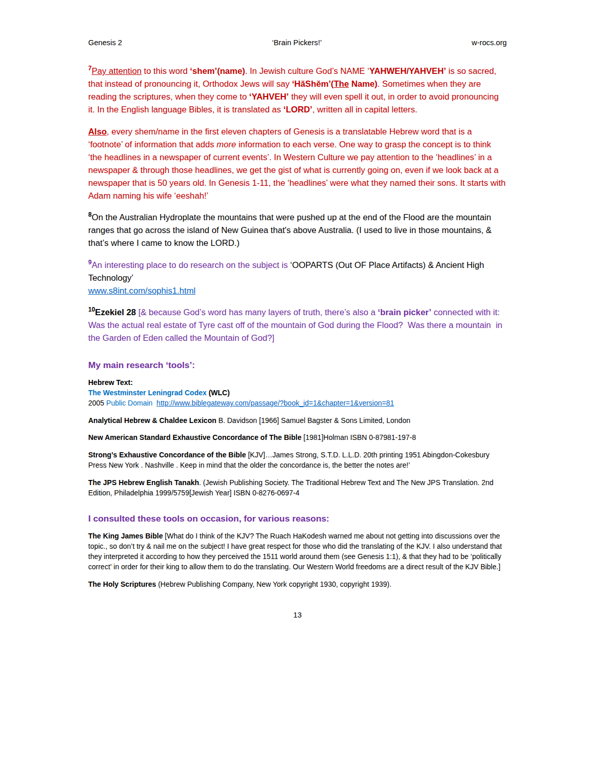Genesis 2
‘Brain Pickers!’
w-rocs.org
7Pay attention to this word ‘shem’(name). In Jewish culture God’s NAME ‘YAHWEH/YAHVEH’ is so sacred, that instead of pronouncing it, Orthodox Jews will say ‘HăShĕm’(The Name). Sometimes when they are reading the scriptures, when they come to ‘YAHVEH’ they will even spell it out, in order to avoid pronouncing it. In the English language Bibles, it is translated as ‘LORD’, written all in capital letters.
Also, every shem/name in the first eleven chapters of Genesis is a translatable Hebrew word that is a ‘footnote’ of information that adds more information to each verse. One way to grasp the concept is to think ‘the headlines in a newspaper of current events’. In Western Culture we pay attention to the ‘headlines’ in a newspaper & through those headlines, we get the gist of what is currently going on, even if we look back at a newspaper that is 50 years old. In Genesis 1-11, the ‘headlines’ were what they named their sons. It starts with Adam naming his wife ‘eeshah!’
8On the Australian Hydroplate the mountains that were pushed up at the end of the Flood are the mountain ranges that go across the island of New Guinea that's above Australia. (I used to live in those mountains, & that’s where I came to know the LORD.)
9An interesting place to do research on the subject is ‘OOPARTS (Out OF Place Artifacts) & Ancient High Technology’
www.s8int.com/sophis1.html
10Ezekiel 28 [& because God’s word has many layers of truth, there’s also a ‘brain picker’ connected with it:
Was the actual real estate of Tyre cast off of the mountain of God during the Flood? Was there a mountain in the Garden of Eden called the Mountain of God?]
My main research ‘tools’:
Hebrew Text:
The Westminster Leningrad Codex (WLC)
2005 Public Domain http://www.biblegateway.com/passage/?book_id=1&chapter=1&version=81
Analytical Hebrew & Chaldee Lexicon B. Davidson [1966] Samuel Bagster & Sons Limited, London
New American Standard Exhaustive Concordance of The Bible [1981]Holman ISBN 0-87981-197-8
Strong’s Exhaustive Concordance of the Bible [KJV]…James Strong, S.T.D. L.L.D. 20th printing 1951 Abingdon-Cokesbury Press New York . Nashville . Keep in mind that the older the concordance is, the better the notes are!’
The JPS Hebrew English Tanakh. (Jewish Publishing Society. The Traditional Hebrew Text and The New JPS Translation. 2nd Edition, Philadelphia 1999/5759[Jewish Year] ISBN 0-8276-0697-4
I consulted these tools on occasion, for various reasons:
The King James Bible [What do I think of the KJV? The Ruach HaKodesh warned me about not getting into discussions over the topic., so don’t try & nail me on the subject! I have great respect for those who did the translating of the KJV. I also understand that they interpreted it according to how they perceived the 1511 world around them (see Genesis 1:1), & that they had to be ‘politically correct’ in order for their king to allow them to do the translating. Our Western World freedoms are a direct result of the KJV Bible.]
The Holy Scriptures (Hebrew Publishing Company, New York copyright 1930, copyright 1939).
13